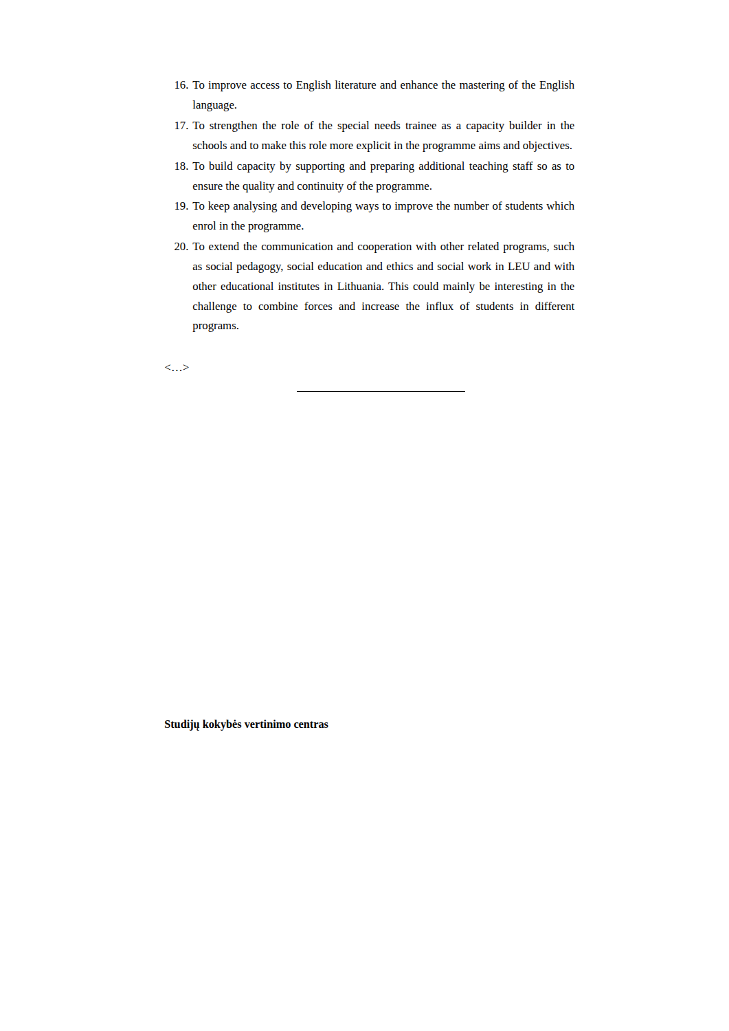16. To improve access to English literature and enhance the mastering of the English language.
17. To strengthen the role of the special needs trainee as a capacity builder in the schools and to make this role more explicit in the programme aims and objectives.
18. To build capacity by supporting and preparing additional teaching staff so as to ensure the quality and continuity of the programme.
19. To keep analysing and developing ways to improve the number of students which enrol in the programme.
20. To extend the communication and cooperation with other related programs, such as social pedagogy, social education and ethics and social work in LEU and with other educational institutes in Lithuania. This could mainly be interesting in the challenge to combine forces and increase the influx of students in different programs.
<…>
Studijų kokybės vertinimo centras